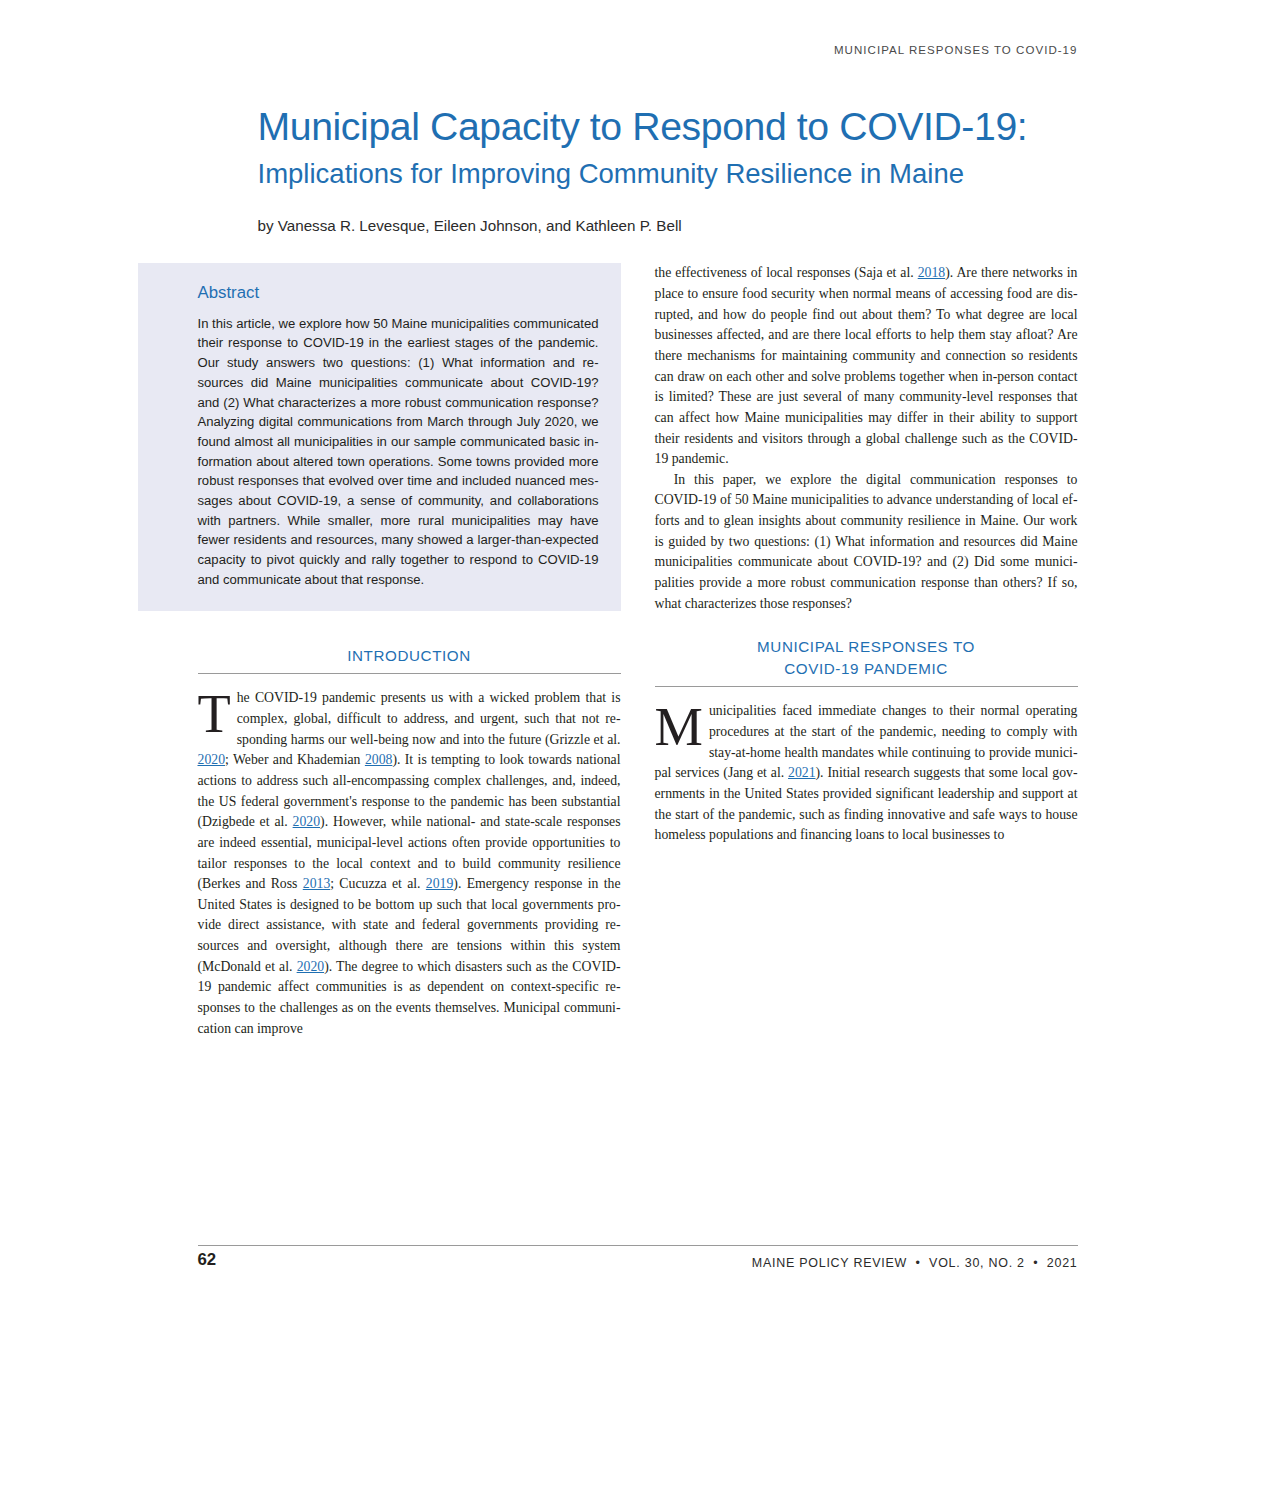Municipal Responses to COVID-19
Municipal Capacity to Respond to COVID-19: Implications for Improving Community Resilience in Maine
by Vanessa R. Levesque, Eileen Johnson, and Kathleen P. Bell
Abstract
In this article, we explore how 50 Maine municipalities communicated their response to COVID-19 in the earliest stages of the pandemic. Our study answers two questions: (1) What information and resources did Maine municipalities communicate about COVID-19? and (2) What characterizes a more robust communication response? Analyzing digital communications from March through July 2020, we found almost all municipalities in our sample communicated basic information about altered town operations. Some towns provided more robust responses that evolved over time and included nuanced messages about COVID-19, a sense of community, and collaborations with partners. While smaller, more rural municipalities may have fewer residents and resources, many showed a larger-than-expected capacity to pivot quickly and rally together to respond to COVID-19 and communicate about that response.
Introduction
The COVID-19 pandemic presents us with a wicked problem that is complex, global, difficult to address, and urgent, such that not responding harms our well-being now and into the future (Grizzle et al. 2020; Weber and Khademian 2008). It is tempting to look towards national actions to address such all-encompassing complex challenges, and, indeed, the US federal government's response to the pandemic has been substantial (Dzigbede et al. 2020). However, while national- and state-scale responses are indeed essential, municipal-level actions often provide opportunities to tailor responses to the local context and to build community resilience (Berkes and Ross 2013; Cucuzza et al. 2019). Emergency response in the United States is designed to be bottom up such that local governments provide direct assistance, with state and federal governments providing resources and oversight, although there are tensions within this system (McDonald et al. 2020). The degree to which disasters such as the COVID-19 pandemic affect communities is as dependent on context-specific responses to the challenges as on the events themselves. Municipal communication can improve
the effectiveness of local responses (Saja et al. 2018). Are there networks in place to ensure food security when normal means of accessing food are disrupted, and how do people find out about them? To what degree are local businesses affected, and are there local efforts to help them stay afloat? Are there mechanisms for maintaining community and connection so residents can draw on each other and solve problems together when in-person contact is limited? These are just several of many community-level responses that can affect how Maine municipalities may differ in their ability to support their residents and visitors through a global challenge such as the COVID-19 pandemic.
In this paper, we explore the digital communication responses to COVID-19 of 50 Maine municipalities to advance understanding of local efforts and to glean insights about community resilience in Maine. Our work is guided by two questions: (1) What information and resources did Maine municipalities communicate about COVID-19? and (2) Did some municipalities provide a more robust communication response than others? If so, what characterizes those responses?
Municipal Responses to
COVID-19 Pandemic
Municipalities faced immediate changes to their normal operating procedures at the start of the pandemic, needing to comply with stay-at-home health mandates while continuing to provide municipal services (Jang et al. 2021). Initial research suggests that some local governments in the United States provided significant leadership and support at the start of the pandemic, such as finding innovative and safe ways to house homeless populations and financing loans to local businesses to
62
Maine Policy Review • Vol. 30, No. 2 • 2021